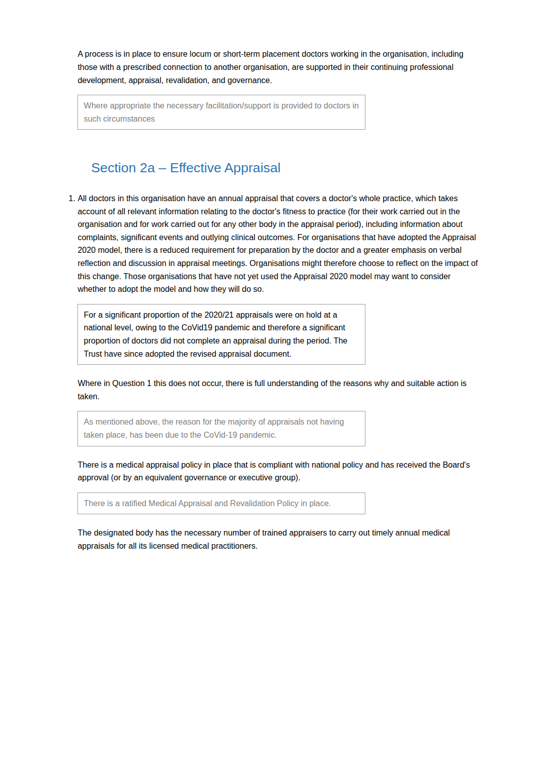A process is in place to ensure locum or short-term placement doctors working in the organisation, including those with a prescribed connection to another organisation, are supported in their continuing professional development, appraisal, revalidation, and governance.
Where appropriate the necessary facilitation/support is provided to doctors in such circumstances
Section 2a – Effective Appraisal
All doctors in this organisation have an annual appraisal that covers a doctor's whole practice, which takes account of all relevant information relating to the doctor's fitness to practice (for their work carried out in the organisation and for work carried out for any other body in the appraisal period), including information about complaints, significant events and outlying clinical outcomes. For organisations that have adopted the Appraisal 2020 model, there is a reduced requirement for preparation by the doctor and a greater emphasis on verbal reflection and discussion in appraisal meetings. Organisations might therefore choose to reflect on the impact of this change. Those organisations that have not yet used the Appraisal 2020 model may want to consider whether to adopt the model and how they will do so.
For a significant proportion of the 2020/21 appraisals were on hold at a national level, owing to the CoVid19 pandemic and therefore a significant proportion of doctors did not complete an appraisal during the period. The Trust have since adopted the revised appraisal document.
Where in Question 1 this does not occur, there is full understanding of the reasons why and suitable action is taken.
As mentioned above, the reason for the majority of appraisals not having taken place, has been due to the CoVid-19 pandemic.
There is a medical appraisal policy in place that is compliant with national policy and has received the Board's approval (or by an equivalent governance or executive group).
There is a ratified Medical Appraisal and Revalidation Policy in place.
The designated body has the necessary number of trained appraisers to carry out timely annual medical appraisals for all its licensed medical practitioners.